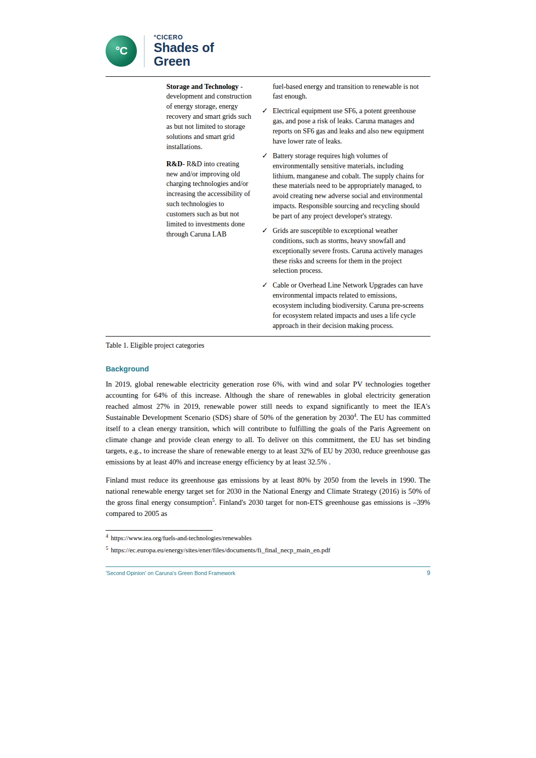°C
°CICERO
Shades of
Green
| Storage and Technology - development and construction of energy storage, energy recovery and smart grids such as but not limited to storage solutions and smart grid installations. R&D - R&D into creating new and/or improving old charging technologies and/or increasing the accessibility of such technologies to customers such as but not limited to investments done through Caruna LAB | fuel-based energy and transition to renewable is not fast enough. Electrical equipment use SF6, a potent greenhouse gas, and pose a risk of leaks. Caruna manages and reports on SF6 gas and leaks and also new equipment have lower rate of leaks. Battery storage requires high volumes of environmentally sensitive materials, including lithium, manganese and cobalt. The supply chains for these materials need to be appropriately managed, to avoid creating new adverse social and environmental impacts. Responsible sourcing and recycling should be part of any project developer's strategy. Grids are susceptible to exceptional weather conditions, such as storms, heavy snowfall and exceptionally severe frosts. Caruna actively manages these risks and screens for them in the project selection process. Cable or Overhead Line Network Upgrades can have environmental impacts related to emissions, ecosystem including biodiversity. Caruna pre-screens for ecosystem related impacts and uses a life cycle approach in their decision making process. |
Table 1. Eligible project categories
Background
In 2019, global renewable electricity generation rose 6%, with wind and solar PV technologies together accounting for 64% of this increase. Although the share of renewables in global electricity generation reached almost 27% in 2019, renewable power still needs to expand significantly to meet the IEA's Sustainable Development Scenario (SDS) share of 50% of the generation by 20304. The EU has committed itself to a clean energy transition, which will contribute to fulfilling the goals of the Paris Agreement on climate change and provide clean energy to all. To deliver on this commitment, the EU has set binding targets, e.g., to increase the share of renewable energy to at least 32% of EU by 2030, reduce greenhouse gas emissions by at least 40% and increase energy efficiency by at least 32.5% .
Finland must reduce its greenhouse gas emissions by at least 80% by 2050 from the levels in 1990. The national renewable energy target set for 2030 in the National Energy and Climate Strategy (2016) is 50% of the gross final energy consumption5. Finland's 2030 target for non-ETS greenhouse gas emissions is –39% compared to 2005 as
4 https://www.iea.org/fuels-and-technologies/renewables
5 https://ec.europa.eu/energy/sites/ener/files/documents/fi_final_necp_main_en.pdf
'Second Opinion' on Caruna's Green Bond Framework
9